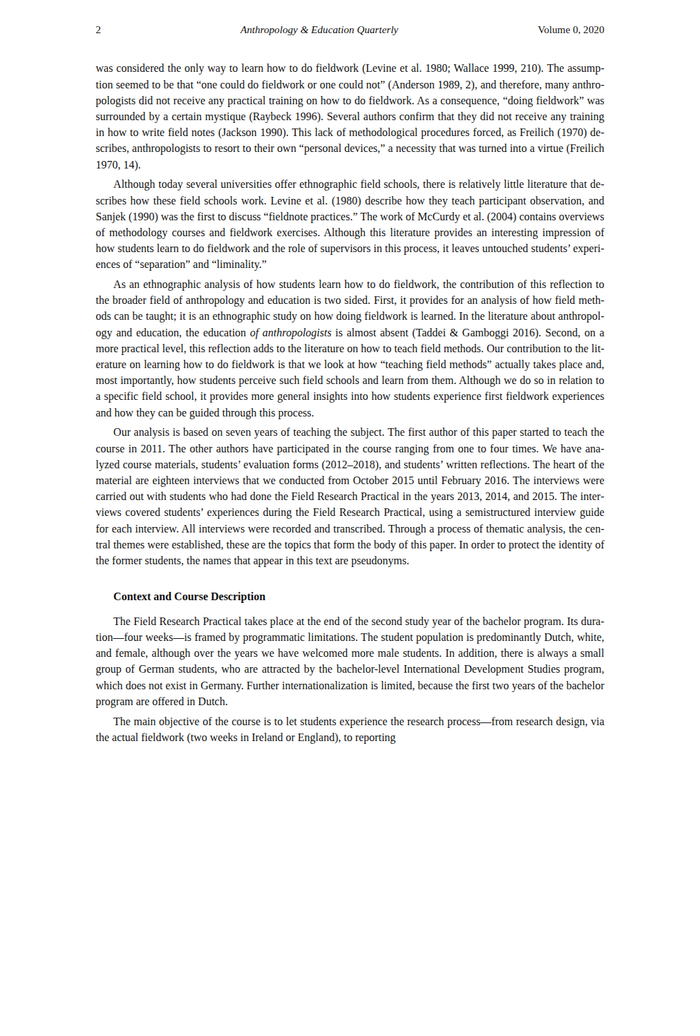2 Anthropology & Education Quarterly Volume 0, 2020
was considered the only way to learn how to do fieldwork (Levine et al. 1980; Wallace 1999, 210). The assumption seemed to be that “one could do fieldwork or one could not” (Anderson 1989, 2), and therefore, many anthropologists did not receive any practical training on how to do fieldwork. As a consequence, “doing fieldwork” was surrounded by a certain mystique (Raybeck 1996). Several authors confirm that they did not receive any training in how to write field notes (Jackson 1990). This lack of methodological procedures forced, as Freilich (1970) describes, anthropologists to resort to their own “personal devices,” a necessity that was turned into a virtue (Freilich 1970, 14).
Although today several universities offer ethnographic field schools, there is relatively little literature that describes how these field schools work. Levine et al. (1980) describe how they teach participant observation, and Sanjek (1990) was the first to discuss “fieldnote practices.” The work of McCurdy et al. (2004) contains overviews of methodology courses and fieldwork exercises. Although this literature provides an interesting impression of how students learn to do fieldwork and the role of supervisors in this process, it leaves untouched students’ experiences of “separation” and “liminality.”
As an ethnographic analysis of how students learn how to do fieldwork, the contribution of this reflection to the broader field of anthropology and education is two sided. First, it provides for an analysis of how field methods can be taught; it is an ethnographic study on how doing fieldwork is learned. In the literature about anthropology and education, the education of anthropologists is almost absent (Taddei & Gamboggi 2016). Second, on a more practical level, this reflection adds to the literature on how to teach field methods. Our contribution to the literature on learning how to do fieldwork is that we look at how “teaching field methods” actually takes place and, most importantly, how students perceive such field schools and learn from them. Although we do so in relation to a specific field school, it provides more general insights into how students experience first fieldwork experiences and how they can be guided through this process.
Our analysis is based on seven years of teaching the subject. The first author of this paper started to teach the course in 2011. The other authors have participated in the course ranging from one to four times. We have analyzed course materials, students’ evaluation forms (2012–2018), and students’ written reflections. The heart of the material are eighteen interviews that we conducted from October 2015 until February 2016. The interviews were carried out with students who had done the Field Research Practical in the years 2013, 2014, and 2015. The interviews covered students’ experiences during the Field Research Practical, using a semistructured interview guide for each interview. All interviews were recorded and transcribed. Through a process of thematic analysis, the central themes were established, these are the topics that form the body of this paper. In order to protect the identity of the former students, the names that appear in this text are pseudonyms.
Context and Course Description
The Field Research Practical takes place at the end of the second study year of the bachelor program. Its duration—four weeks—is framed by programmatic limitations. The student population is predominantly Dutch, white, and female, although over the years we have welcomed more male students. In addition, there is always a small group of German students, who are attracted by the bachelor-level International Development Studies program, which does not exist in Germany. Further internationalization is limited, because the first two years of the bachelor program are offered in Dutch.
The main objective of the course is to let students experience the research process—from research design, via the actual fieldwork (two weeks in Ireland or England), to reporting